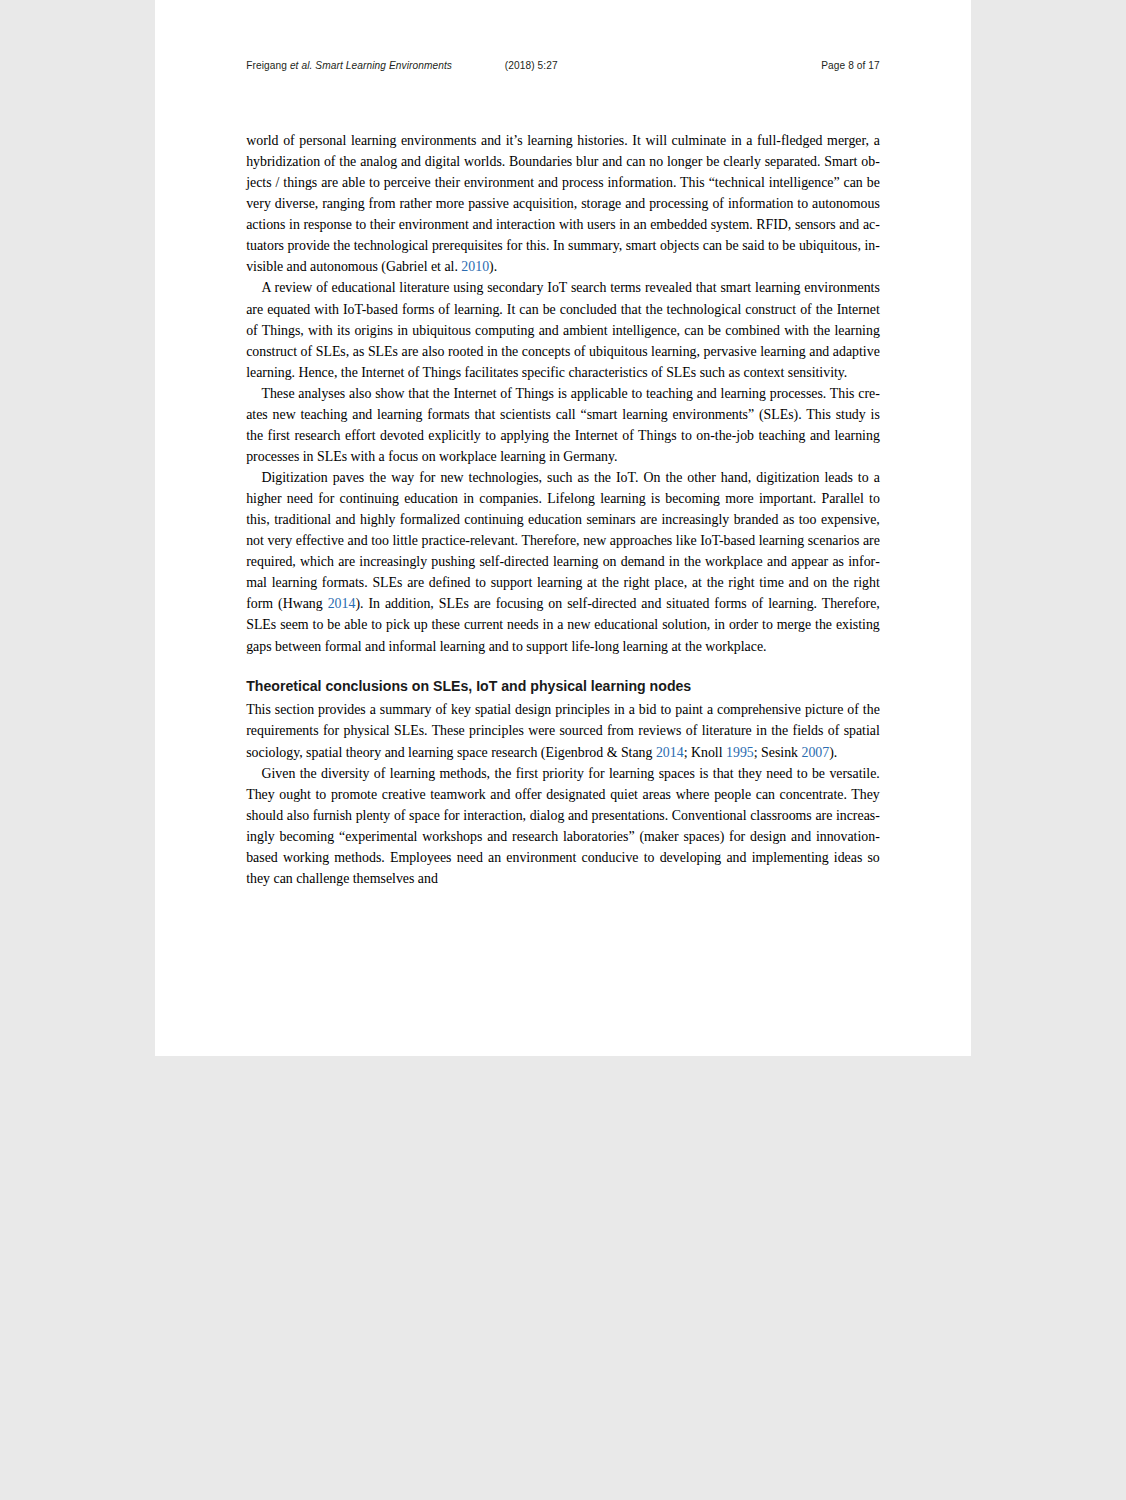Freigang et al. Smart Learning Environments (2018) 5:27 Page 8 of 17
world of personal learning environments and it’s learning histories. It will culminate in a full-fledged merger, a hybridization of the analog and digital worlds. Boundaries blur and can no longer be clearly separated. Smart objects / things are able to perceive their environment and process information. This “technical intelligence” can be very diverse, ranging from rather more passive acquisition, storage and processing of information to autonomous actions in response to their environment and interaction with users in an embedded system. RFID, sensors and actuators provide the technological prerequisites for this. In summary, smart objects can be said to be ubiquitous, invisible and autonomous (Gabriel et al. 2010).
A review of educational literature using secondary IoT search terms revealed that smart learning environments are equated with IoT-based forms of learning. It can be concluded that the technological construct of the Internet of Things, with its origins in ubiquitous computing and ambient intelligence, can be combined with the learning construct of SLEs, as SLEs are also rooted in the concepts of ubiquitous learning, pervasive learning and adaptive learning. Hence, the Internet of Things facilitates specific characteristics of SLEs such as context sensitivity.
These analyses also show that the Internet of Things is applicable to teaching and learning processes. This creates new teaching and learning formats that scientists call “smart learning environments” (SLEs). This study is the first research effort devoted explicitly to applying the Internet of Things to on-the-job teaching and learning processes in SLEs with a focus on workplace learning in Germany.
Digitization paves the way for new technologies, such as the IoT. On the other hand, digitization leads to a higher need for continuing education in companies. Lifelong learning is becoming more important. Parallel to this, traditional and highly formalized continuing education seminars are increasingly branded as too expensive, not very effective and too little practice-relevant. Therefore, new approaches like IoT-based learning scenarios are required, which are increasingly pushing self-directed learning on demand in the workplace and appear as informal learning formats. SLEs are defined to support learning at the right place, at the right time and on the right form (Hwang 2014). In addition, SLEs are focusing on self-directed and situated forms of learning. Therefore, SLEs seem to be able to pick up these current needs in a new educational solution, in order to merge the existing gaps between formal and informal learning and to support life-long learning at the workplace.
Theoretical conclusions on SLEs, IoT and physical learning nodes
This section provides a summary of key spatial design principles in a bid to paint a comprehensive picture of the requirements for physical SLEs. These principles were sourced from reviews of literature in the fields of spatial sociology, spatial theory and learning space research (Eigenbrod & Stang 2014; Knoll 1995; Sesink 2007).
Given the diversity of learning methods, the first priority for learning spaces is that they need to be versatile. They ought to promote creative teamwork and offer designated quiet areas where people can concentrate. They should also furnish plenty of space for interaction, dialog and presentations. Conventional classrooms are increasingly becoming “experimental workshops and research laboratories” (maker spaces) for design and innovation-based working methods. Employees need an environment conducive to developing and implementing ideas so they can challenge themselves and